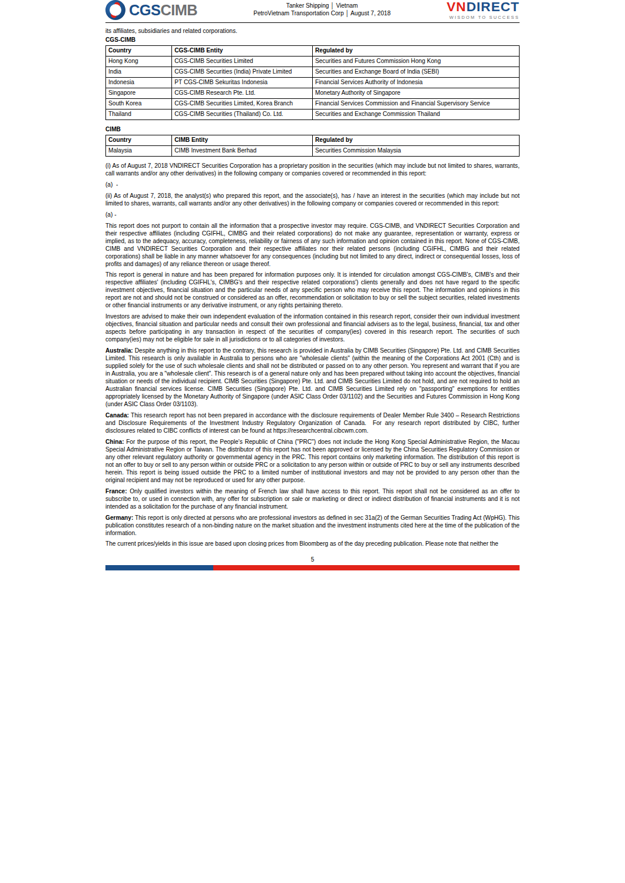CGS CIMB
Tanker Shipping │ Vietnam
PetroVietnam Transportation Corp │ August 7, 2018
VN DIRECT
WISDOM TO SUCCESS
its affiliates, subsidiaries and related corporations.
CGS-CIMB
| Country | CGS-CIMB Entity | Regulated by |
| --- | --- | --- |
| Hong Kong | CGS-CIMB Securities Limited | Securities and Futures Commission Hong Kong |
| India | CGS-CIMB Securities (India) Private Limited | Securities and Exchange Board of India (SEBI) |
| Indonesia | PT CGS-CIMB Sekuritas Indonesia | Financial Services Authority of Indonesia |
| Singapore | CGS-CIMB Research Pte. Ltd. | Monetary Authority of Singapore |
| South Korea | CGS-CIMB Securities Limited, Korea Branch | Financial Services Commission and Financial Supervisory Service |
| Thailand | CGS-CIMB Securities (Thailand) Co. Ltd. | Securities and Exchange Commission Thailand |
CIMB
| Country | CIMB Entity | Regulated by |
| --- | --- | --- |
| Malaysia | CIMB Investment Bank Berhad | Securities Commission Malaysia |
(i) As of August 7, 2018 VNDIRECT Securities Corporation has a proprietary position in the securities (which may include but not limited to shares, warrants, call warrants and/or any other derivatives) in the following company or companies covered or recommended in this report:
(a) -
(ii) As of August 7, 2018, the analyst(s) who prepared this report, and the associate(s), has / have an interest in the securities (which may include but not limited to shares, warrants, call warrants and/or any other derivatives) in the following company or companies covered or recommended in this report:
(a) -
This report does not purport to contain all the information that a prospective investor may require. CGS-CIMB, and VNDIRECT Securities Corporation and their respective affiliates (including CGIFHL, CIMBG and their related corporations) do not make any guarantee, representation or warranty, express or implied, as to the adequacy, accuracy, completeness, reliability or fairness of any such information and opinion contained in this report. None of CGS-CIMB, CIMB and VNDIRECT Securities Corporation and their respective affiliates nor their related persons (including CGIFHL, CIMBG and their related corporations) shall be liable in any manner whatsoever for any consequences (including but not limited to any direct, indirect or consequential losses, loss of profits and damages) of any reliance thereon or usage thereof.
This report is general in nature and has been prepared for information purposes only. It is intended for circulation amongst CGS-CIMB's, CIMB's and their respective affiliates' (including CGIFHL's, CIMBG's and their respective related corporations') clients generally and does not have regard to the specific investment objectives, financial situation and the particular needs of any specific person who may receive this report. The information and opinions in this report are not and should not be construed or considered as an offer, recommendation or solicitation to buy or sell the subject securities, related investments or other financial instruments or any derivative instrument, or any rights pertaining thereto.
Investors are advised to make their own independent evaluation of the information contained in this research report, consider their own individual investment objectives, financial situation and particular needs and consult their own professional and financial advisers as to the legal, business, financial, tax and other aspects before participating in any transaction in respect of the securities of company(ies) covered in this research report. The securities of such company(ies) may not be eligible for sale in all jurisdictions or to all categories of investors.
Australia: Despite anything in this report to the contrary, this research is provided in Australia by CIMB Securities (Singapore) Pte. Ltd. and CIMB Securities Limited. This research is only available in Australia to persons who are "wholesale clients" (within the meaning of the Corporations Act 2001 (Cth) and is supplied solely for the use of such wholesale clients and shall not be distributed or passed on to any other person. You represent and warrant that if you are in Australia, you are a "wholesale client". This research is of a general nature only and has been prepared without taking into account the objectives, financial situation or needs of the individual recipient. CIMB Securities (Singapore) Pte. Ltd. and CIMB Securities Limited do not hold, and are not required to hold an Australian financial services license. CIMB Securities (Singapore) Pte. Ltd. and CIMB Securities Limited rely on "passporting" exemptions for entities appropriately licensed by the Monetary Authority of Singapore (under ASIC Class Order 03/1102) and the Securities and Futures Commission in Hong Kong (under ASIC Class Order 03/1103).
Canada: This research report has not been prepared in accordance with the disclosure requirements of Dealer Member Rule 3400 – Research Restrictions and Disclosure Requirements of the Investment Industry Regulatory Organization of Canada. For any research report distributed by CIBC, further disclosures related to CIBC conflicts of interest can be found at https://researchcentral.cibcwm.com.
China: For the purpose of this report, the People's Republic of China ("PRC") does not include the Hong Kong Special Administrative Region, the Macau Special Administrative Region or Taiwan. The distributor of this report has not been approved or licensed by the China Securities Regulatory Commission or any other relevant regulatory authority or governmental agency in the PRC. This report contains only marketing information. The distribution of this report is not an offer to buy or sell to any person within or outside PRC or a solicitation to any person within or outside of PRC to buy or sell any instruments described herein. This report is being issued outside the PRC to a limited number of institutional investors and may not be provided to any person other than the original recipient and may not be reproduced or used for any other purpose.
France: Only qualified investors within the meaning of French law shall have access to this report. This report shall not be considered as an offer to subscribe to, or used in connection with, any offer for subscription or sale or marketing or direct or indirect distribution of financial instruments and it is not intended as a solicitation for the purchase of any financial instrument.
Germany: This report is only directed at persons who are professional investors as defined in sec 31a(2) of the German Securities Trading Act (WpHG). This publication constitutes research of a non-binding nature on the market situation and the investment instruments cited here at the time of the publication of the information.
The current prices/yields in this issue are based upon closing prices from Bloomberg as of the day preceding publication. Please note that neither the
5